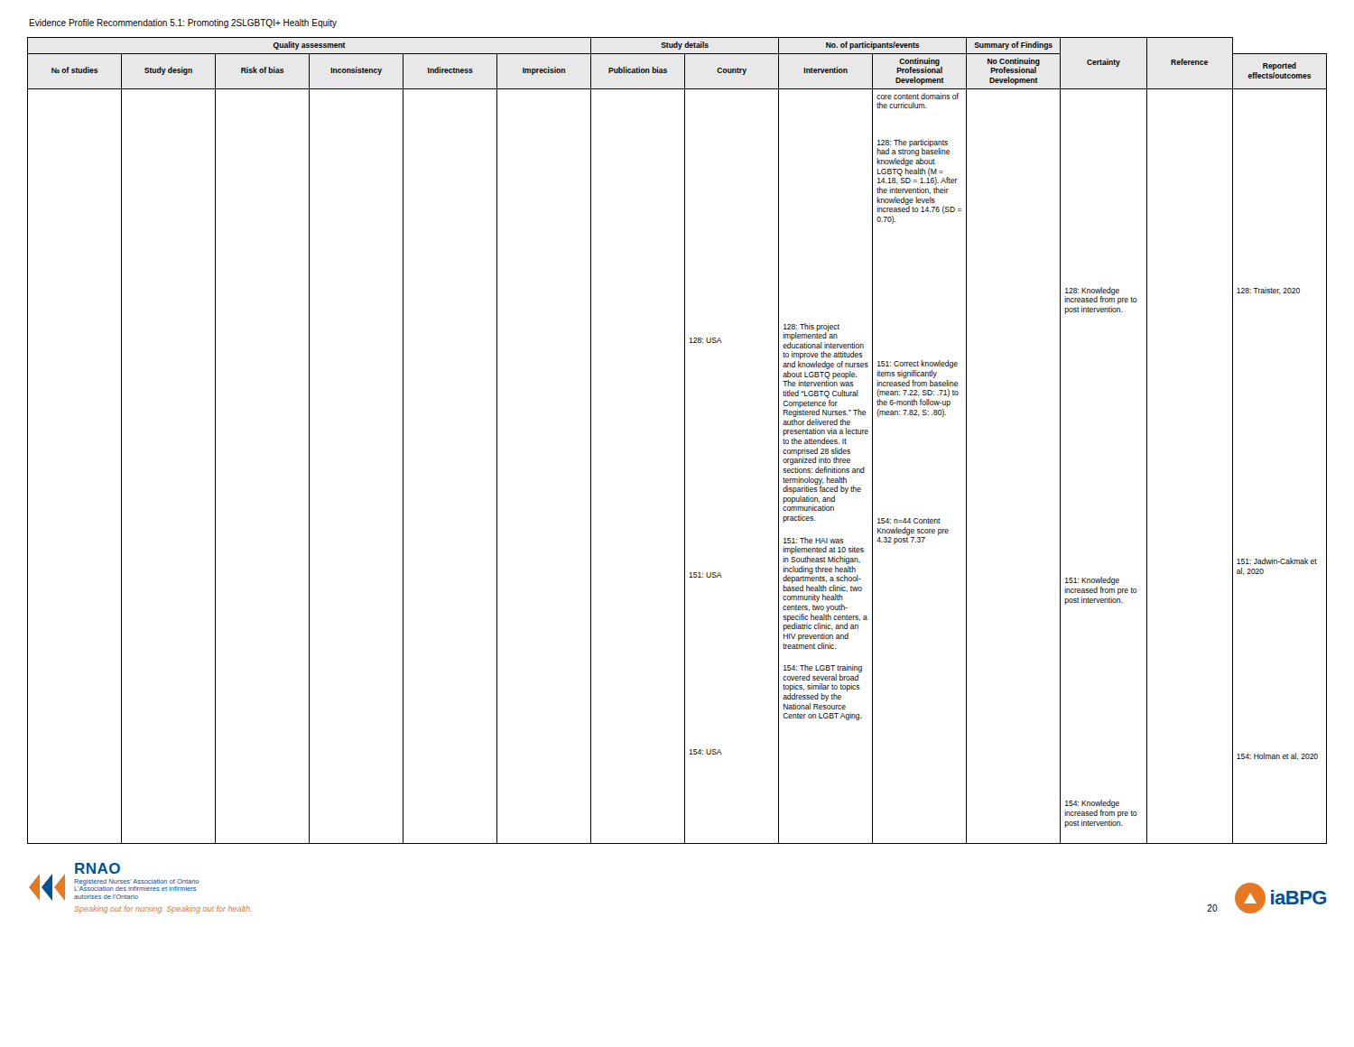Evidence Profile Recommendation 5.1: Promoting 2SLGBTQI+ Health Equity
| Quality assessment | Study details | No. of participants/events | Summary of Findings | Certainty | Reference |
| --- | --- | --- | --- | --- | --- |
| № of studies | Study design | Risk of bias | Inconsistency | Indirectness | Imprecision | Publication bias | Country | Intervention | Continuing Professional Development | No Continuing Professional Development | Reported effects/outcomes |
| | | | | | | | 128: USA 151: USA 154: USA | 128: This project implemented an educational intervention to improve the attitudes and knowledge of nurses about LGBTQ people. The intervention was titled “LGBTQ Cultural Competence for Registered Nurses.” The author delivered the presentation via a lecture to the attendees. It comprised 28 slides organized into three sections: definitions and terminology, health disparities faced by the population, and communication practices. 151: The HAI was implemented at 10 sites in Southeast Michigan, including three health departments, a school-based health clinic, two community health centers, two youth-specific health centers, a pediatric clinic, and an HIV prevention and treatment clinic. 154: The LGBT training covered several broad topics, similar to topics addressed by the National Resource Center on LGBT Aging. | core content domains of the curriculum. 128: The participants had a strong baseline knowledge about LGBTQ health (M = 14.18, SD = 1.16). After the intervention, their knowledge levels increased to 14.76 (SD = 0.70). 151: Correct knowledge items significantly increased from baseline (mean: 7.22, SD: .71) to the 6-month follow-up (mean: 7.82, S: .80). 154: n=44 Content Knowledge score pre 4.32 post 7.37 | | 128: Knowledge increased from pre to post intervention. 151: Knowledge increased from pre to post intervention. 154: Knowledge increased from pre to post intervention. | | 128: Traister, 2020 151: Jadwin-Cakmak et al, 2020 154: Holman et al, 2020 |
RNAO
Registered Nurses’ Association of Ontario
L’Association des infirmières et infirmiers
autorisés de l’Ontario
Speaking out for nursing. Speaking out for health.
20
iaBPG